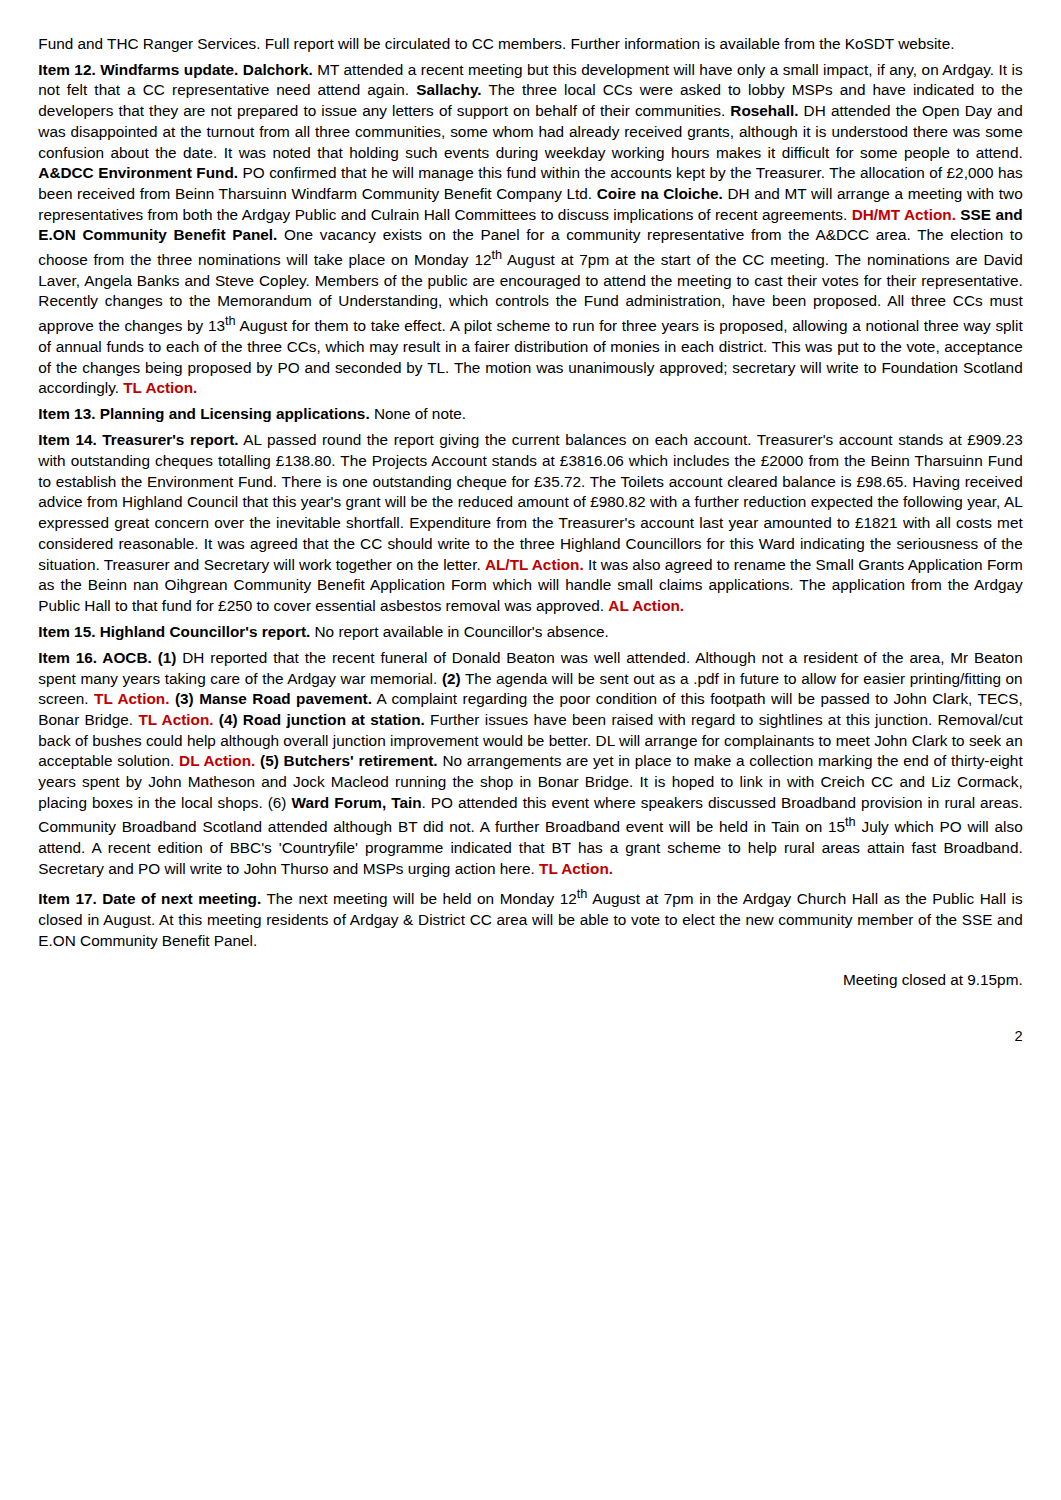Fund and THC Ranger Services. Full report will be circulated to CC members. Further information is available from the KoSDT website.
Item 12. Windfarms update. Dalchork. MT attended a recent meeting but this development will have only a small impact, if any, on Ardgay. It is not felt that a CC representative need attend again. Sallachy. The three local CCs were asked to lobby MSPs and have indicated to the developers that they are not prepared to issue any letters of support on behalf of their communities. Rosehall. DH attended the Open Day and was disappointed at the turnout from all three communities, some whom had already received grants, although it is understood there was some confusion about the date. It was noted that holding such events during weekday working hours makes it difficult for some people to attend. A&DCC Environment Fund. PO confirmed that he will manage this fund within the accounts kept by the Treasurer. The allocation of £2,000 has been received from Beinn Tharsuinn Windfarm Community Benefit Company Ltd. Coire na Cloiche. DH and MT will arrange a meeting with two representatives from both the Ardgay Public and Culrain Hall Committees to discuss implications of recent agreements. DH/MT Action. SSE and E.ON Community Benefit Panel. One vacancy exists on the Panel for a community representative from the A&DCC area. The election to choose from the three nominations will take place on Monday 12th August at 7pm at the start of the CC meeting. The nominations are David Laver, Angela Banks and Steve Copley. Members of the public are encouraged to attend the meeting to cast their votes for their representative. Recently changes to the Memorandum of Understanding, which controls the Fund administration, have been proposed. All three CCs must approve the changes by 13th August for them to take effect. A pilot scheme to run for three years is proposed, allowing a notional three way split of annual funds to each of the three CCs, which may result in a fairer distribution of monies in each district. This was put to the vote, acceptance of the changes being proposed by PO and seconded by TL. The motion was unanimously approved; secretary will write to Foundation Scotland accordingly. TL Action.
Item 13. Planning and Licensing applications. None of note.
Item 14. Treasurer's report. AL passed round the report giving the current balances on each account. Treasurer's account stands at £909.23 with outstanding cheques totalling £138.80. The Projects Account stands at £3816.06 which includes the £2000 from the Beinn Tharsuinn Fund to establish the Environment Fund. There is one outstanding cheque for £35.72. The Toilets account cleared balance is £98.65. Having received advice from Highland Council that this year's grant will be the reduced amount of £980.82 with a further reduction expected the following year, AL expressed great concern over the inevitable shortfall. Expenditure from the Treasurer's account last year amounted to £1821 with all costs met considered reasonable. It was agreed that the CC should write to the three Highland Councillors for this Ward indicating the seriousness of the situation. Treasurer and Secretary will work together on the letter. AL/TL Action. It was also agreed to rename the Small Grants Application Form as the Beinn nan Oihgrean Community Benefit Application Form which will handle small claims applications. The application from the Ardgay Public Hall to that fund for £250 to cover essential asbestos removal was approved. AL Action.
Item 15. Highland Councillor's report. No report available in Councillor's absence.
Item 16. AOCB. (1) DH reported that the recent funeral of Donald Beaton was well attended. Although not a resident of the area, Mr Beaton spent many years taking care of the Ardgay war memorial. (2) The agenda will be sent out as a .pdf in future to allow for easier printing/fitting on screen. TL Action. (3) Manse Road pavement. A complaint regarding the poor condition of this footpath will be passed to John Clark, TECS, Bonar Bridge. TL Action. (4) Road junction at station. Further issues have been raised with regard to sightlines at this junction. Removal/cut back of bushes could help although overall junction improvement would be better. DL will arrange for complainants to meet John Clark to seek an acceptable solution. DL Action. (5) Butchers' retirement. No arrangements are yet in place to make a collection marking the end of thirty-eight years spent by John Matheson and Jock Macleod running the shop in Bonar Bridge. It is hoped to link in with Creich CC and Liz Cormack, placing boxes in the local shops. (6) Ward Forum, Tain. PO attended this event where speakers discussed Broadband provision in rural areas. Community Broadband Scotland attended although BT did not. A further Broadband event will be held in Tain on 15th July which PO will also attend. A recent edition of BBC's 'Countryfile' programme indicated that BT has a grant scheme to help rural areas attain fast Broadband. Secretary and PO will write to John Thurso and MSPs urging action here. TL Action.
Item 17. Date of next meeting. The next meeting will be held on Monday 12th August at 7pm in the Ardgay Church Hall as the Public Hall is closed in August. At this meeting residents of Ardgay & District CC area will be able to vote to elect the new community member of the SSE and E.ON Community Benefit Panel.
Meeting closed at 9.15pm.
2